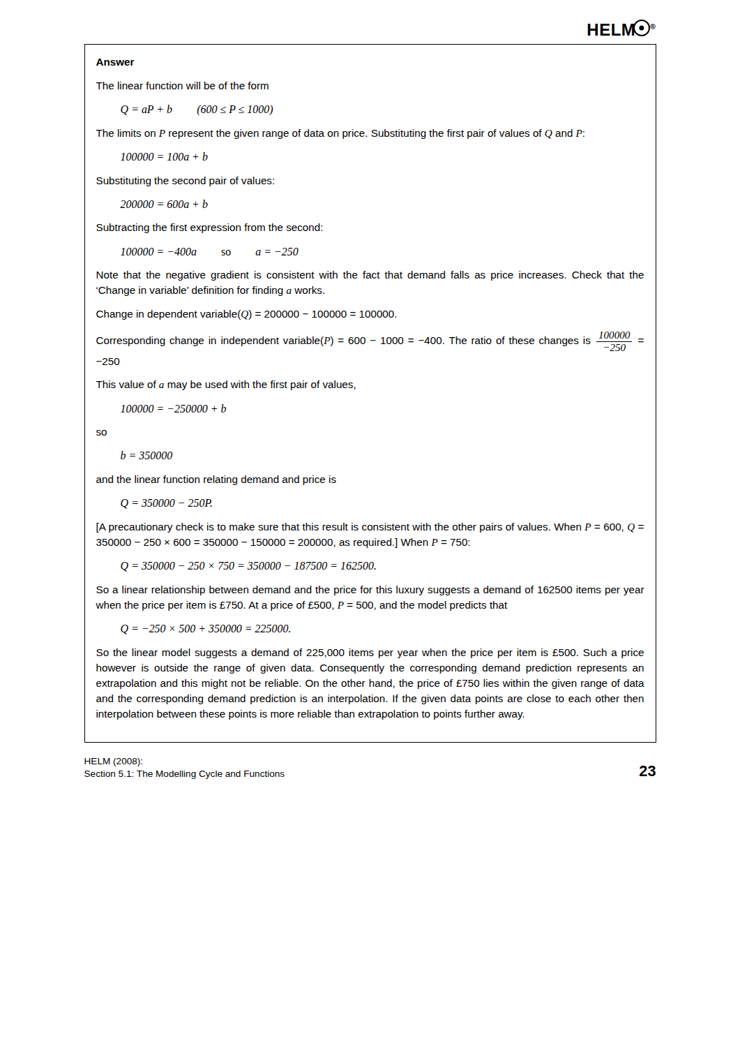HELM ®
Answer
The linear function will be of the form
Q = aP + b (600 ≤ P ≤ 1000)
The limits on P represent the given range of data on price. Substituting the first pair of values of Q and P:
100000 = 100a + b
Substituting the second pair of values:
200000 = 600a + b
Subtracting the first expression from the second:
100000 = −400a so a = −250
Note that the negative gradient is consistent with the fact that demand falls as price increases. Check that the ‘Change in variable’ definition for finding a works.
Change in dependent variable (Q) = 200000 − 100000 = 100000.
Corresponding change in independent variable (P) = 600 − 1000 = −400. The ratio of these changes is 100000−250 = −250
This value of a may be used with the first pair of values,
100000 = −250000 + b
so
b = 350000
and the linear function relating demand and price is
Q = 350000 − 250P.
[A precautionary check is to make sure that this result is consistent with the other pairs of values. When P = 600, Q = 350000 − 250 × 600 = 350000 − 150000 = 200000, as required.] When P = 750:
Q = 350000 − 250 × 750 = 350000 − 187500 = 162500.
So a linear relationship between demand and the price for this luxury suggests a demand of 162500 items per year when the price per item is £750. At a price of £500, P = 500, and the model predicts that
Q = −250 × 500 + 350000 = 225000.
So the linear model suggests a demand of 225,000 items per year when the price per item is £500. Such a price however is outside the range of given data. Consequently the corresponding demand prediction represents an extrapolation and this might not be reliable. On the other hand, the price of £750 lies within the given range of data and the corresponding demand prediction is an interpolation. If the given data points are close to each other then interpolation between these points is more reliable than extrapolation to points further away.
HELM (2008):
Section 5.1: The Modelling Cycle and Functions
23